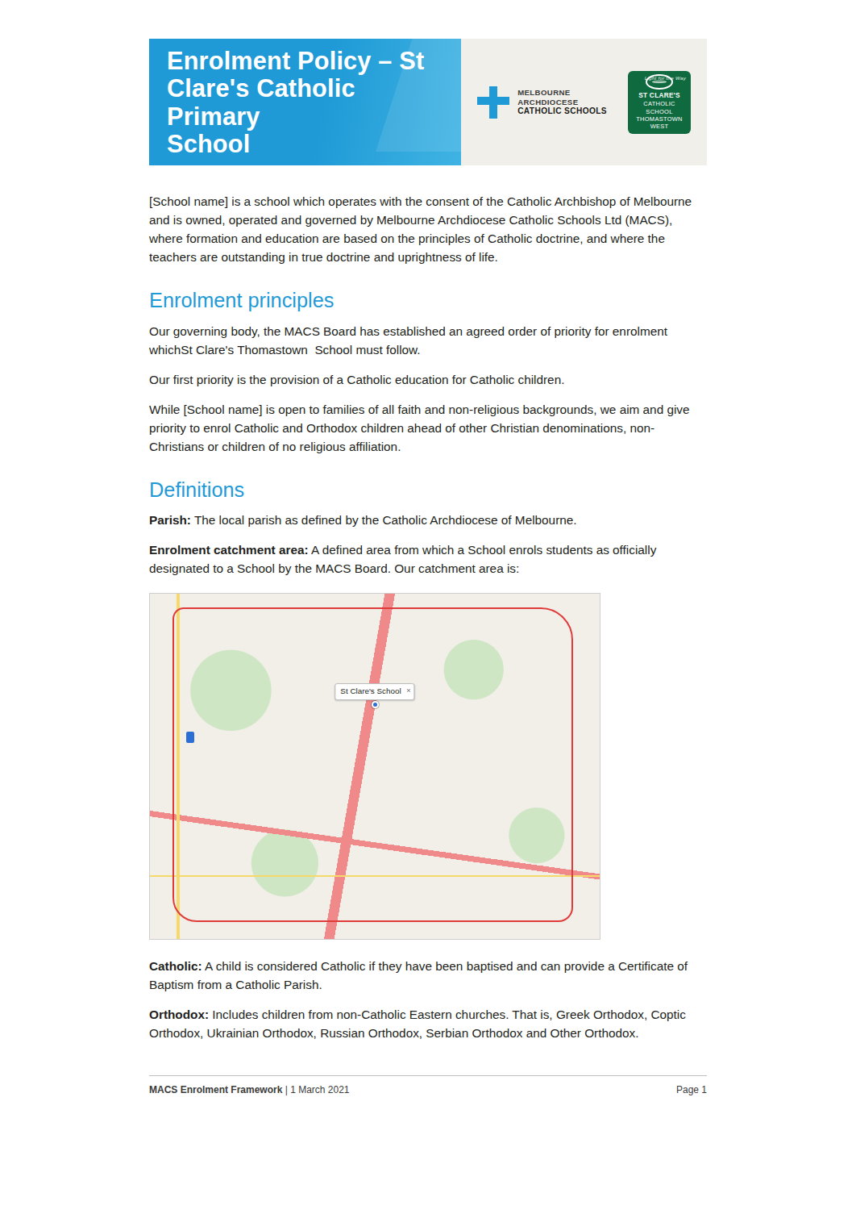Enrolment Policy – St
Clare's Catholic Primary
School
MELBOURNE
ARCHDIOCESE
CATHOLIC SCHOOLS
Light for the Way
ST CLARE'S CATHOLIC SCHOOL
THOMASTOWN WEST
[School name] is a school which operates with the consent of the Catholic Archbishop of Melbourne and is owned, operated and governed by Melbourne Archdiocese Catholic Schools Ltd (MACS), where formation and education are based on the principles of Catholic doctrine, and where the teachers are outstanding in true doctrine and uprightness of life.
Enrolment principles
Our governing body, the MACS Board has established an agreed order of priority for enrolment whichSt Clare's Thomastown School must follow.
Our first priority is the provision of a Catholic education for Catholic children.
While [School name] is open to families of all faith and non-religious backgrounds, we aim and give priority to enrol Catholic and Orthodox children ahead of other Christian denominations, non-Christians or children of no religious affiliation.
Definitions
Parish: The local parish as defined by the Catholic Archdiocese of Melbourne.
Enrolment catchment area: A defined area from which a School enrols students as officially designated to a School by the MACS Board. Our catchment area is:
St Clare's School
Catholic: A child is considered Catholic if they have been baptised and can provide a Certificate of Baptism from a Catholic Parish.
Orthodox: Includes children from non-Catholic Eastern churches. That is, Greek Orthodox, Coptic Orthodox, Ukrainian Orthodox, Russian Orthodox, Serbian Orthodox and Other Orthodox.
MACS Enrolment Framework | 1 March 2021
Page 1